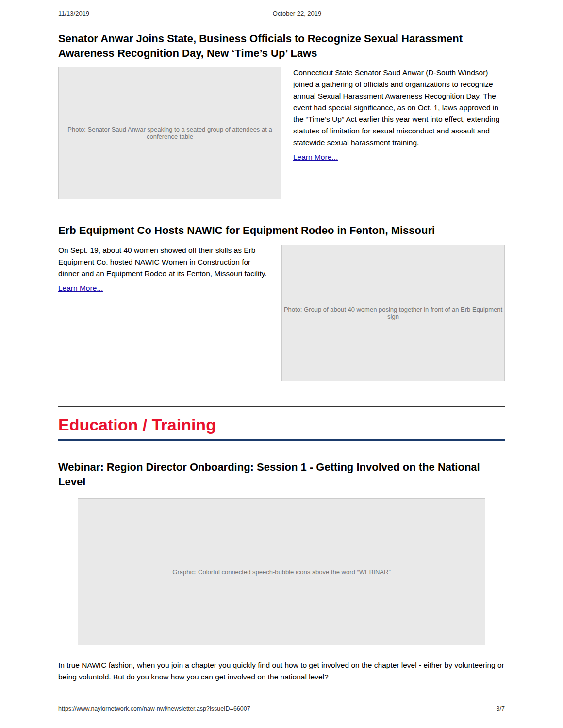11/13/2019 October 22, 2019
Senator Anwar Joins State, Business Officials to Recognize Sexual Harassment Awareness Recognition Day, New ‘Time’s Up’ Laws
Photo: Senator Saud Anwar speaking to a seated group of attendees at a conference table
Connecticut State Senator Saud Anwar (D-South Windsor) joined a gathering of officials and organizations to recognize annual Sexual Harassment Awareness Recognition Day. The event had special significance, as on Oct. 1, laws approved in the “Time’s Up” Act earlier this year went into effect, extending statutes of limitation for sexual misconduct and assault and statewide sexual harassment training.
Learn More...
Erb Equipment Co Hosts NAWIC for Equipment Rodeo in Fenton, Missouri
Photo: Group of about 40 women posing together in front of an Erb Equipment sign
On Sept. 19, about 40 women showed off their skills as Erb Equipment Co. hosted NAWIC Women in Construction for dinner and an Equipment Rodeo at its Fenton, Missouri facility.
Learn More...
Education / Training
Webinar: Region Director Onboarding: Session 1 - Getting Involved on the National Level
Graphic: Colorful connected speech-bubble icons above the word “WEBINAR”
In true NAWIC fashion, when you join a chapter you quickly find out how to get involved on the chapter level - either by volunteering or being voluntold. But do you know how you can get involved on the national level?
https://www.naylornetwork.com/naw-nwl/newsletter.asp?issueID=66007 3/7